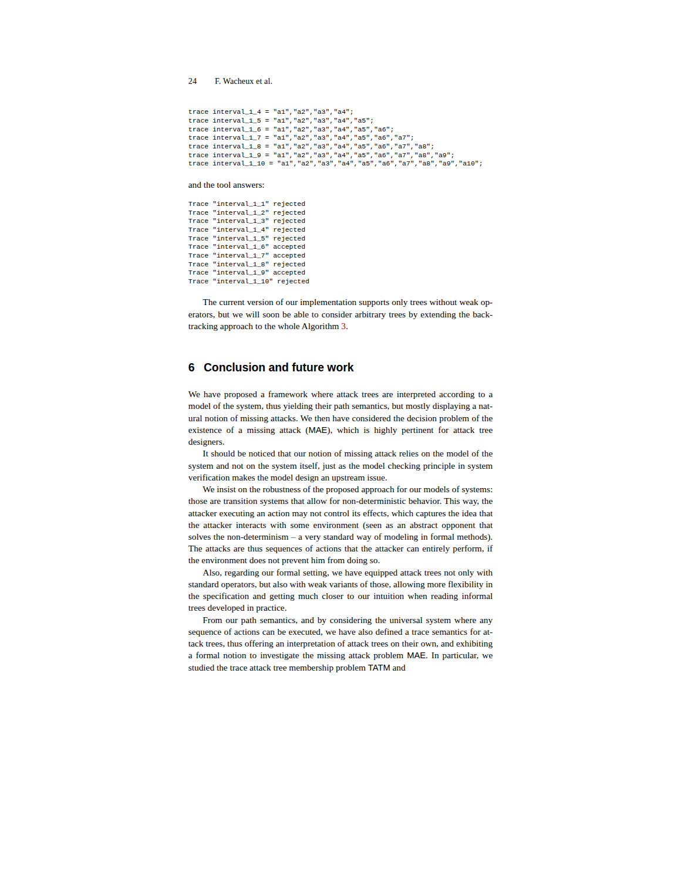24 F. Wacheux et al.
trace interval_1_4 = "a1","a2","a3","a4";
trace interval_1_5 = "a1","a2","a3","a4","a5";
trace interval_1_6 = "a1","a2","a3","a4","a5","a6";
trace interval_1_7 = "a1","a2","a3","a4","a5","a6","a7";
trace interval_1_8 = "a1","a2","a3","a4","a5","a6","a7","a8";
trace interval_1_9 = "a1","a2","a3","a4","a5","a6","a7","a8","a9";
trace interval_1_10 = "a1","a2","a3","a4","a5","a6","a7","a8","a9","a10";
and the tool answers:
Trace "interval_1_1" rejected
Trace "interval_1_2" rejected
Trace "interval_1_3" rejected
Trace "interval_1_4" rejected
Trace "interval_1_5" rejected
Trace "interval_1_6" accepted
Trace "interval_1_7" accepted
Trace "interval_1_8" rejected
Trace "interval_1_9" accepted
Trace "interval_1_10" rejected
The current version of our implementation supports only trees without weak operators, but we will soon be able to consider arbitrary trees by extending the backtracking approach to the whole Algorithm 3.
6 Conclusion and future work
We have proposed a framework where attack trees are interpreted according to a model of the system, thus yielding their path semantics, but mostly displaying a natural notion of missing attacks. We then have considered the decision problem of the existence of a missing attack (MAE), which is highly pertinent for attack tree designers.
It should be noticed that our notion of missing attack relies on the model of the system and not on the system itself, just as the model checking principle in system verification makes the model design an upstream issue.
We insist on the robustness of the proposed approach for our models of systems: those are transition systems that allow for non-deterministic behavior. This way, the attacker executing an action may not control its effects, which captures the idea that the attacker interacts with some environment (seen as an abstract opponent that solves the non-determinism – a very standard way of modeling in formal methods). The attacks are thus sequences of actions that the attacker can entirely perform, if the environment does not prevent him from doing so.
Also, regarding our formal setting, we have equipped attack trees not only with standard operators, but also with weak variants of those, allowing more flexibility in the specification and getting much closer to our intuition when reading informal trees developed in practice.
From our path semantics, and by considering the universal system where any sequence of actions can be executed, we have also defined a trace semantics for attack trees, thus offering an interpretation of attack trees on their own, and exhibiting a formal notion to investigate the missing attack problem MAE. In particular, we studied the trace attack tree membership problem TATM and